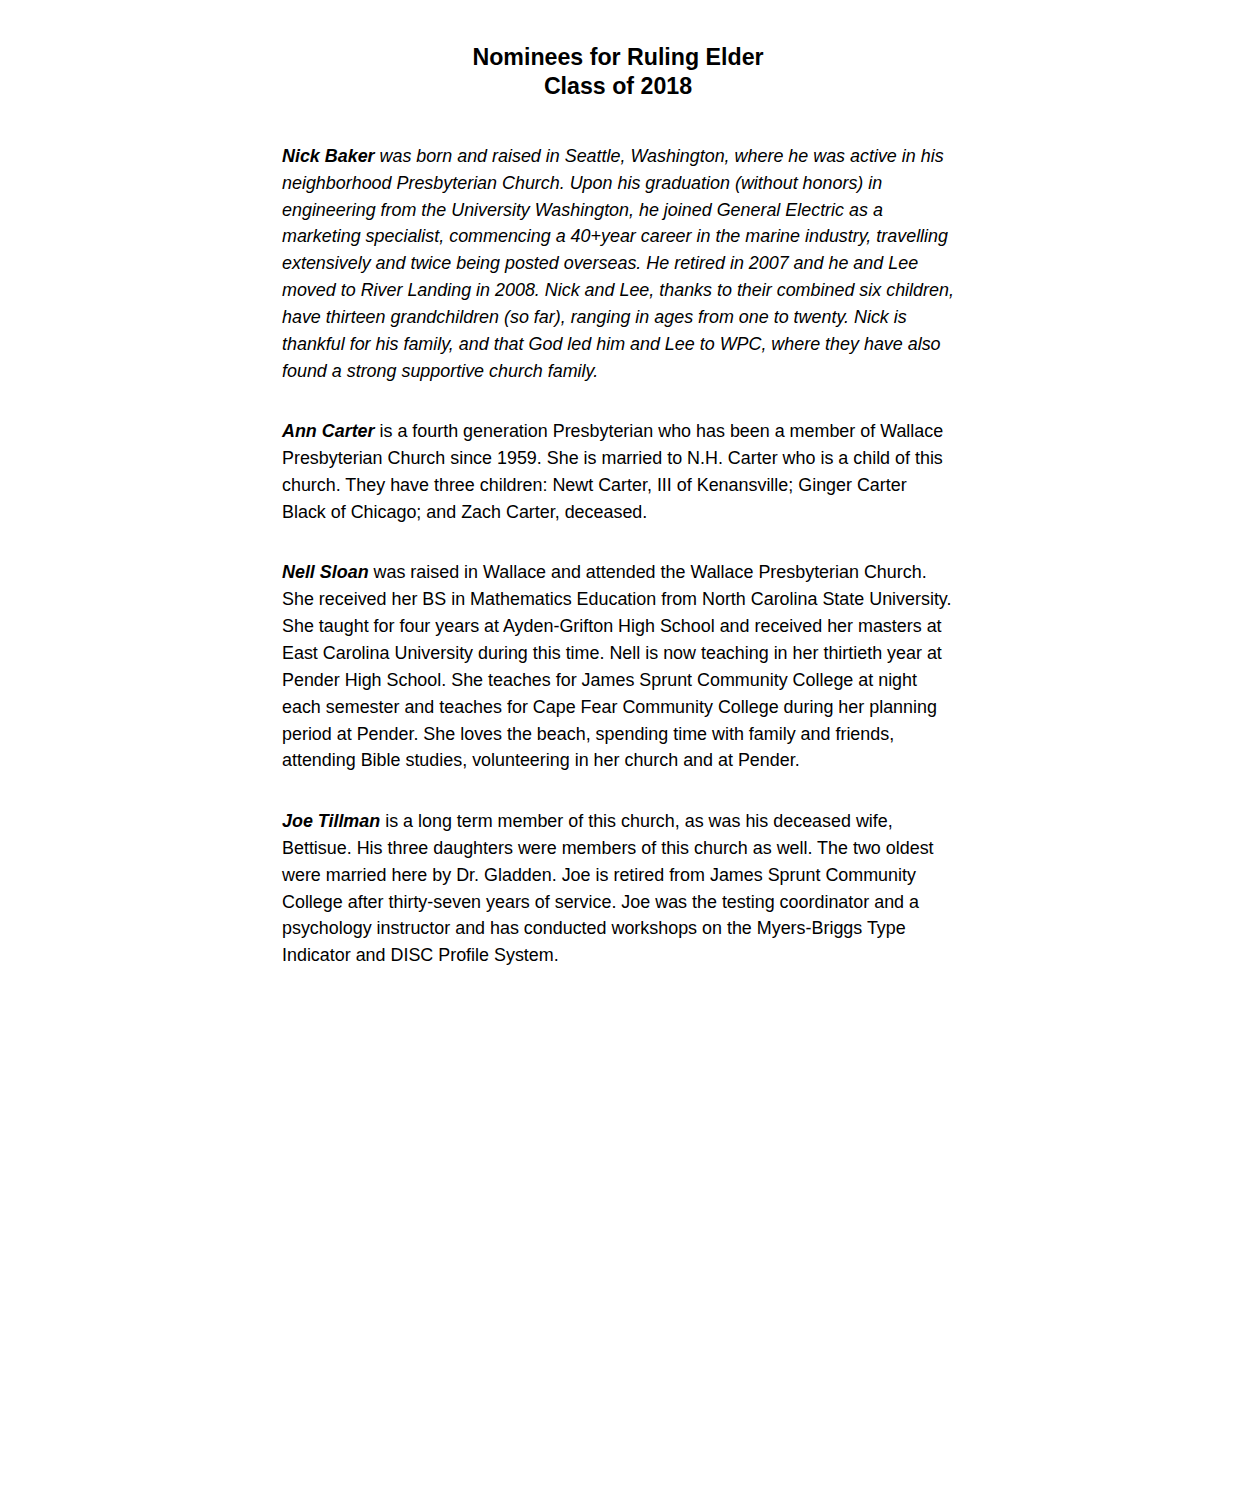Nominees for Ruling ElderClass of 2018
Nick Baker was born and raised in Seattle, Washington, where he was active in his neighborhood Presbyterian Church. Upon his graduation (without honors) in engineering from the University Washington, he joined General Electric as a marketing specialist, commencing a 40+year career in the marine industry, travelling extensively and twice being posted overseas. He retired in 2007 and he and Lee moved to River Landing in 2008. Nick and Lee, thanks to their combined six children, have thirteen grandchildren (so far), ranging in ages from one to twenty. Nick is thankful for his family, and that God led him and Lee to WPC, where they have also found a strong supportive church family.
Ann Carter is a fourth generation Presbyterian who has been a member of Wallace Presbyterian Church since 1959. She is married to N.H. Carter who is a child of this church. They have three children: Newt Carter, III of Kenansville; Ginger Carter Black of Chicago; and Zach Carter, deceased.
Nell Sloan was raised in Wallace and attended the Wallace Presbyterian Church. She received her BS in Mathematics Education from North Carolina State University. She taught for four years at Ayden-Grifton High School and received her masters at East Carolina University during this time. Nell is now teaching in her thirtieth year at Pender High School. She teaches for James Sprunt Community College at night each semester and teaches for Cape Fear Community College during her planning period at Pender. She loves the beach, spending time with family and friends, attending Bible studies, volunteering in her church and at Pender.
Joe Tillman is a long term member of this church, as was his deceased wife, Bettisue. His three daughters were members of this church as well. The two oldest were married here by Dr. Gladden. Joe is retired from James Sprunt Community College after thirty-seven years of service. Joe was the testing coordinator and a psychology instructor and has conducted workshops on the Myers-Briggs Type Indicator and DISC Profile System.